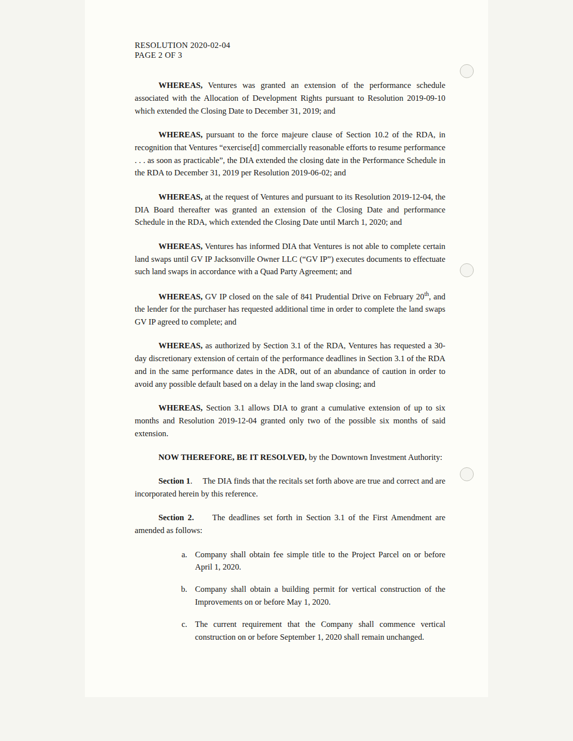RESOLUTION 2020-02-04
PAGE 2 OF 3
WHEREAS, Ventures was granted an extension of the performance schedule associated with the Allocation of Development Rights pursuant to Resolution 2019-09-10 which extended the Closing Date to December 31, 2019; and
WHEREAS, pursuant to the force majeure clause of Section 10.2 of the RDA, in recognition that Ventures “exercise[d] commercially reasonable efforts to resume performance . . . as soon as practicable”, the DIA extended the closing date in the Performance Schedule in the RDA to December 31, 2019 per Resolution 2019-06-02; and
WHEREAS, at the request of Ventures and pursuant to its Resolution 2019-12-04, the DIA Board thereafter was granted an extension of the Closing Date and performance Schedule in the RDA, which extended the Closing Date until March 1, 2020; and
WHEREAS, Ventures has informed DIA that Ventures is not able to complete certain land swaps until GV IP Jacksonville Owner LLC (“GV IP”) executes documents to effectuate such land swaps in accordance with a Quad Party Agreement; and
WHEREAS, GV IP closed on the sale of 841 Prudential Drive on February 20th, and the lender for the purchaser has requested additional time in order to complete the land swaps GV IP agreed to complete; and
WHEREAS, as authorized by Section 3.1 of the RDA, Ventures has requested a 30-day discretionary extension of certain of the performance deadlines in Section 3.1 of the RDA and in the same performance dates in the ADR, out of an abundance of caution in order to avoid any possible default based on a delay in the land swap closing; and
WHEREAS, Section 3.1 allows DIA to grant a cumulative extension of up to six months and Resolution 2019-12-04 granted only two of the possible six months of said extension.
NOW THEREFORE, BE IT RESOLVED, by the Downtown Investment Authority:
Section 1. The DIA finds that the recitals set forth above are true and correct and are incorporated herein by this reference.
Section 2. The deadlines set forth in Section 3.1 of the First Amendment are amended as follows:
Company shall obtain fee simple title to the Project Parcel on or before April 1, 2020.
Company shall obtain a building permit for vertical construction of the Improvements on or before May 1, 2020.
The current requirement that the Company shall commence vertical construction on or before September 1, 2020 shall remain unchanged.